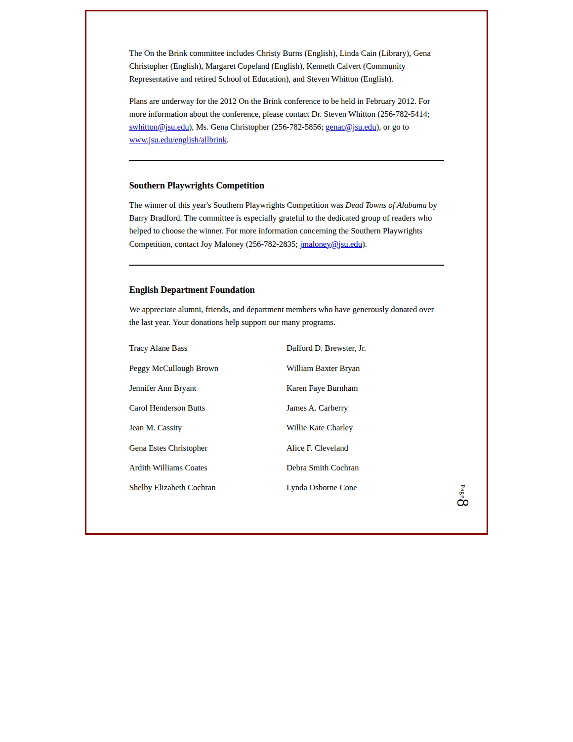The On the Brink committee includes Christy Burns (English), Linda Cain (Library), Gena Christopher (English), Margaret Copeland (English), Kenneth Calvert (Community Representative and retired School of Education), and Steven Whitton (English).
Plans are underway for the 2012 On the Brink conference to be held in February 2012. For more information about the conference, please contact Dr. Steven Whitton (256-782-5414; swhitton@jsu.edu), Ms. Gena Christopher (256-782-5856; genac@jsu.edu), or go to www.jsu.edu/english/allbrink.
Southern Playwrights Competition
The winner of this year's Southern Playwrights Competition was Dead Towns of Alabama by Barry Bradford. The committee is especially grateful to the dedicated group of readers who helped to choose the winner. For more information concerning the Southern Playwrights Competition, contact Joy Maloney (256-782-2835; jmaloney@jsu.edu).
English Department Foundation
We appreciate alumni, friends, and department members who have generously donated over the last year. Your donations help support our many programs.
| Tracy Alane Bass | Dafford D. Brewster, Jr. |
| Peggy McCullough Brown | William Baxter Bryan |
| Jennifer Ann Bryant | Karen Faye Burnham |
| Carol Henderson Butts | James A. Carberry |
| Jean M. Cassity | Willie Kate Charley |
| Gena Estes Christopher | Alice F. Cleveland |
| Ardith Williams Coates | Debra Smith Cochran |
| Shelby Elizabeth Cochran | Lynda Osborne Cone |
Page8